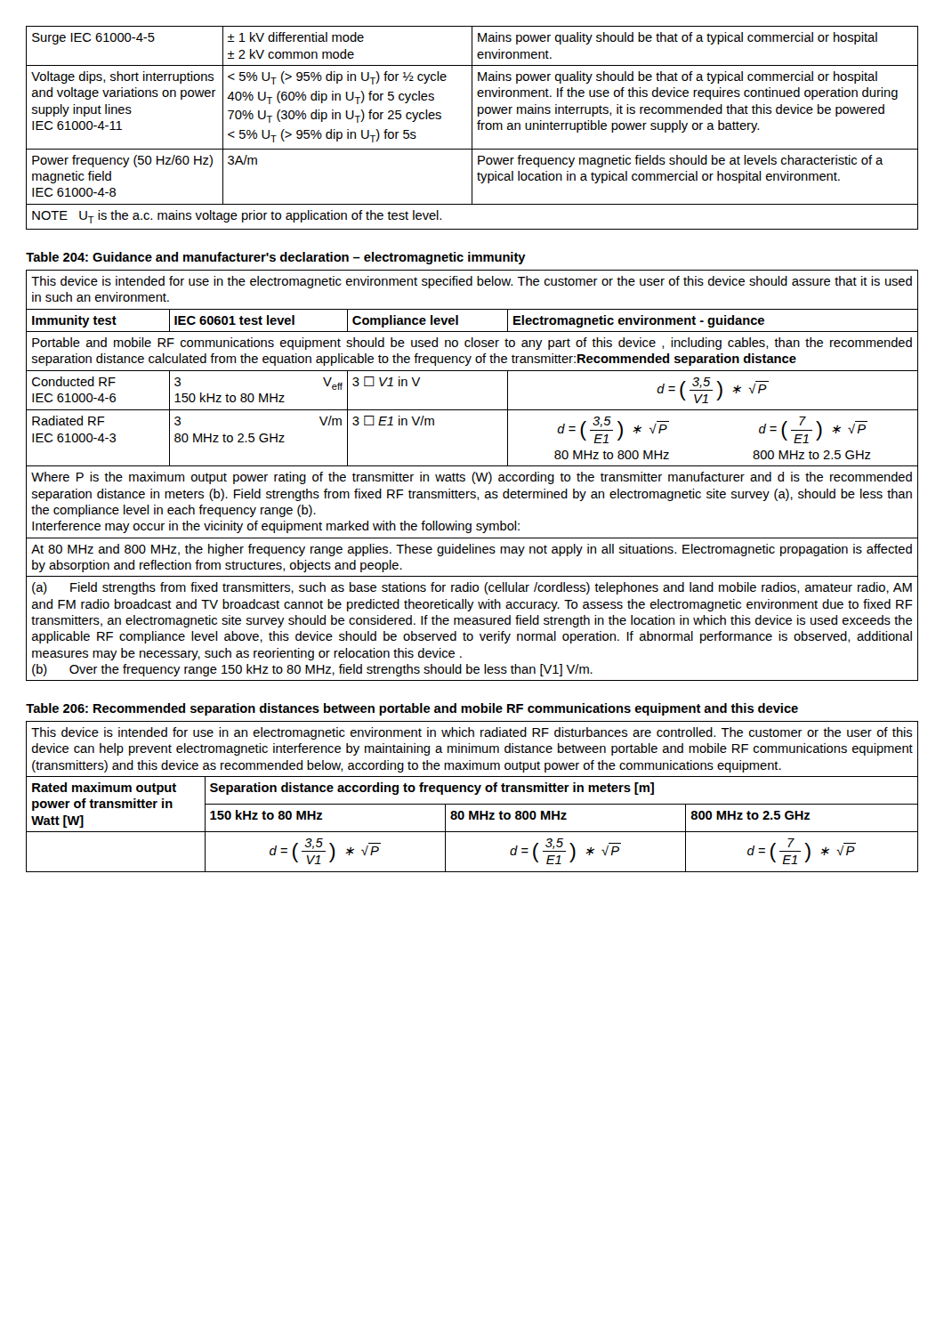| Surge IEC 61000-4-5 | ± 1 kV differential mode ± 2 kV common mode | Mains power quality should be that of a typical commercial or hospital environment. |
| Voltage dips, short interruptions and voltage variations on power supply input lines IEC 61000-4-11 | < 5% U T (> 95% dip in U T ) for ½ cycle 40% U T (60% dip in U T ) for 5 cycles 70% U T (30% dip in U T ) for 25 cycles < 5% U T (> 95% dip in U T ) for 5s | Mains power quality should be that of a typical commercial or hospital environment. If the use of this device requires continued operation during power mains interrupts, it is recommended that this device be powered from an uninterruptible power supply or a battery. |
| Power frequency (50 Hz/60 Hz) magnetic field IEC 61000-4-8 | 3A/m | Power frequency magnetic fields should be at levels characteristic of a typical location in a typical commercial or hospital environment. |
| NOTE U T is the a.c. mains voltage prior to application of the test level. |
Table 204: Guidance and manufacturer's declaration – electromagnetic immunity
| This device is intended for use in the electromagnetic environment specified below. The customer or the user of this device should assure that it is used in such an environment. |
| Immunity test | IEC 60601 test level | Compliance level | Electromagnetic environment - guidance |
| Portable and mobile RF communications equipment should be used no closer to any part of this device , including cables, than the recommended separation distance calculated from the equation applicable to the frequency of the transmitter: Recommended separation distance |
| Conducted RF IEC 61000-4-6 | 3 V eff 150 kHz to 80 MHz | 3 ☐ V1 in V | d = ( 3,5 V1 ) ∗ √ P |
| Radiated RF IEC 61000-4-3 | 3 V/m 80 MHz to 2.5 GHz | 3 ☐ E1 in V/m | d = ( 3,5 E1 ) ∗ √ P d = ( 7 E1 ) ∗ √ P 80 MHz to 800 MHz 800 MHz to 2.5 GHz |
| Where P is the maximum output power rating of the transmitter in watts (W) according to the transmitter manufacturer and d is the recommended separation distance in meters (b). Field strengths from fixed RF transmitters, as determined by an electromagnetic site survey (a), should be less than the compliance level in each frequency range (b). Interference may occur in the vicinity of equipment marked with the following symbol: |
| At 80 MHz and 800 MHz, the higher frequency range applies. These guidelines may not apply in all situations. Electromagnetic propagation is affected by absorption and reflection from structures, objects and people. |
| (a) Field strengths from fixed transmitters, such as base stations for radio (cellular /cordless) telephones and land mobile radios, amateur radio, AM and FM radio broadcast and TV broadcast cannot be predicted theoretically with accuracy. To assess the electromagnetic environment due to fixed RF transmitters, an electromagnetic site survey should be considered. If the measured field strength in the location in which this device is used exceeds the applicable RF compliance level above, this device should be observed to verify normal operation. If abnormal performance is observed, additional measures may be necessary, such as reorienting or relocation this device . (b) Over the frequency range 150 kHz to 80 MHz, field strengths should be less than [V1] V/m. |
Table 206: Recommended separation distances between portable and mobile RF communications equipment and this device
| This device is intended for use in an electromagnetic environment in which radiated RF disturbances are controlled. The customer or the user of this device can help prevent electromagnetic interference by maintaining a minimum distance between portable and mobile RF communications equipment (transmitters) and this device as recommended below, according to the maximum output power of the communications equipment. |
| Rated maximum output power of transmitter in Watt [W] | Separation distance according to frequency of transmitter in meters [m] |
| 150 kHz to 80 MHz | 80 MHz to 800 MHz | 800 MHz to 2.5 GHz |
| | d = ( 3,5 V1 ) ∗ √ P | d = ( 3,5 E1 ) ∗ √ P | d = ( 7 E1 ) ∗ √ P |